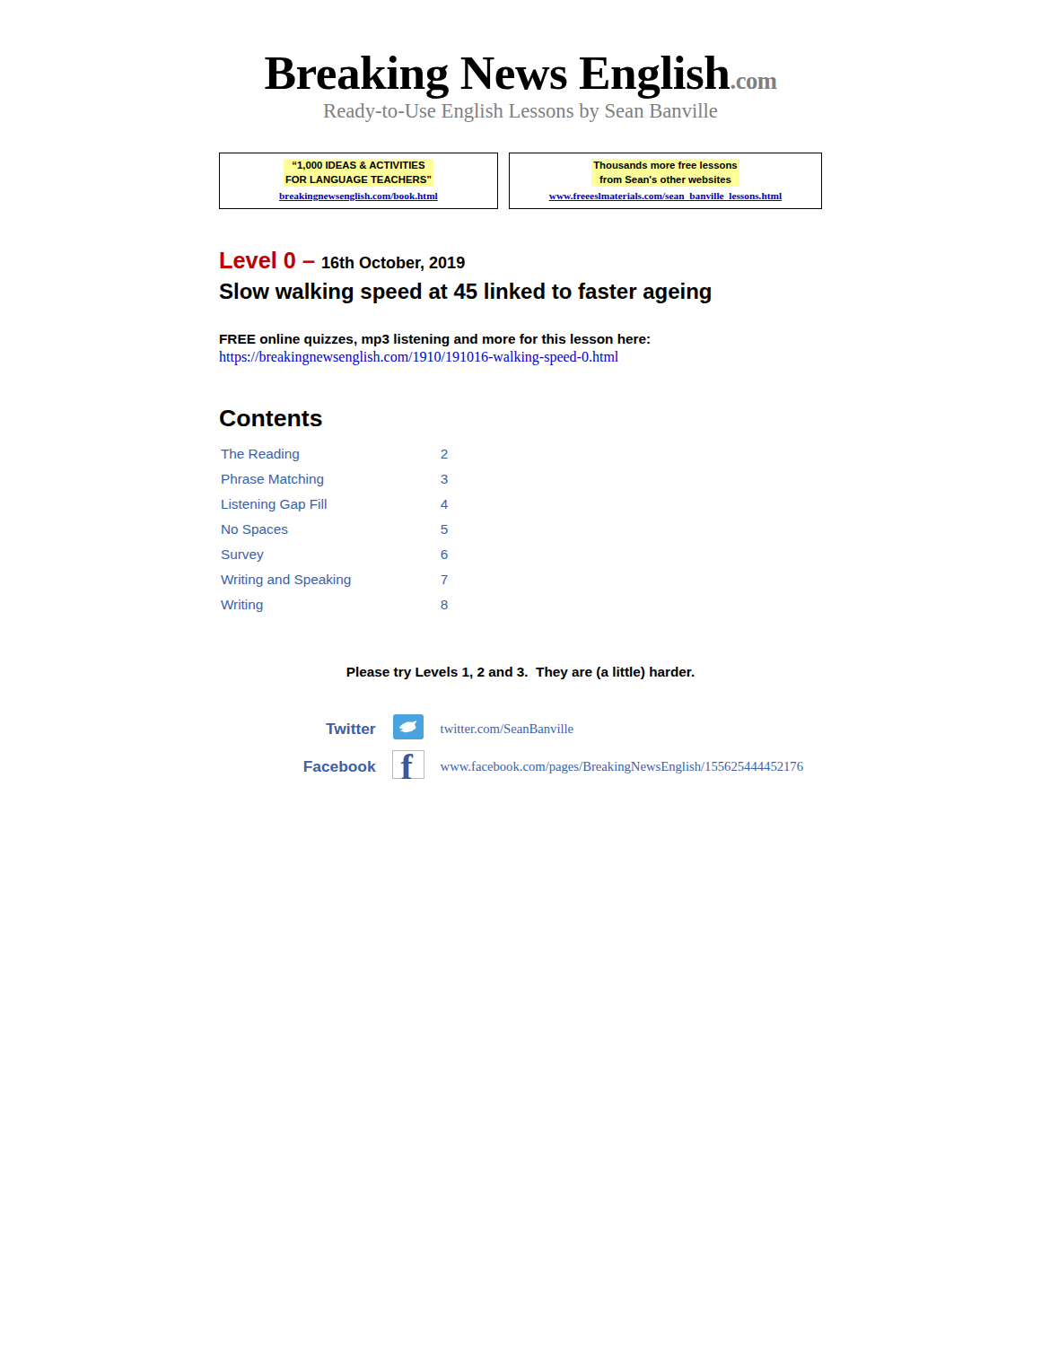Breaking News English.com
Ready-to-Use English Lessons by Sean Banville
| “1,000 IDEAS & ACTIVITIES FOR LANGUAGE TEACHERS” breakingnewsenglish.com/book.html | | Thousands more free lessons from Sean's other websites www.freeeslmaterials.com/sean_banville_lessons.html |
Level 0 – 16th October, 2019
Slow walking speed at 45 linked to faster ageing
FREE online quizzes, mp3 listening and more for this lesson here:
https://breakingnewsenglish.com/1910/191016-walking-speed-0.html
Contents
| The Reading | 2 |
| Phrase Matching | 3 |
| Listening Gap Fill | 4 |
| No Spaces | 5 |
| Survey | 6 |
| Writing and Speaking | 7 |
| Writing | 8 |
Please try Levels 1, 2 and 3. They are (a little) harder.
| Twitter | | twitter.com/SeanBanville |
| Facebook | | www.facebook.com/pages/BreakingNewsEnglish/155625444452176 |